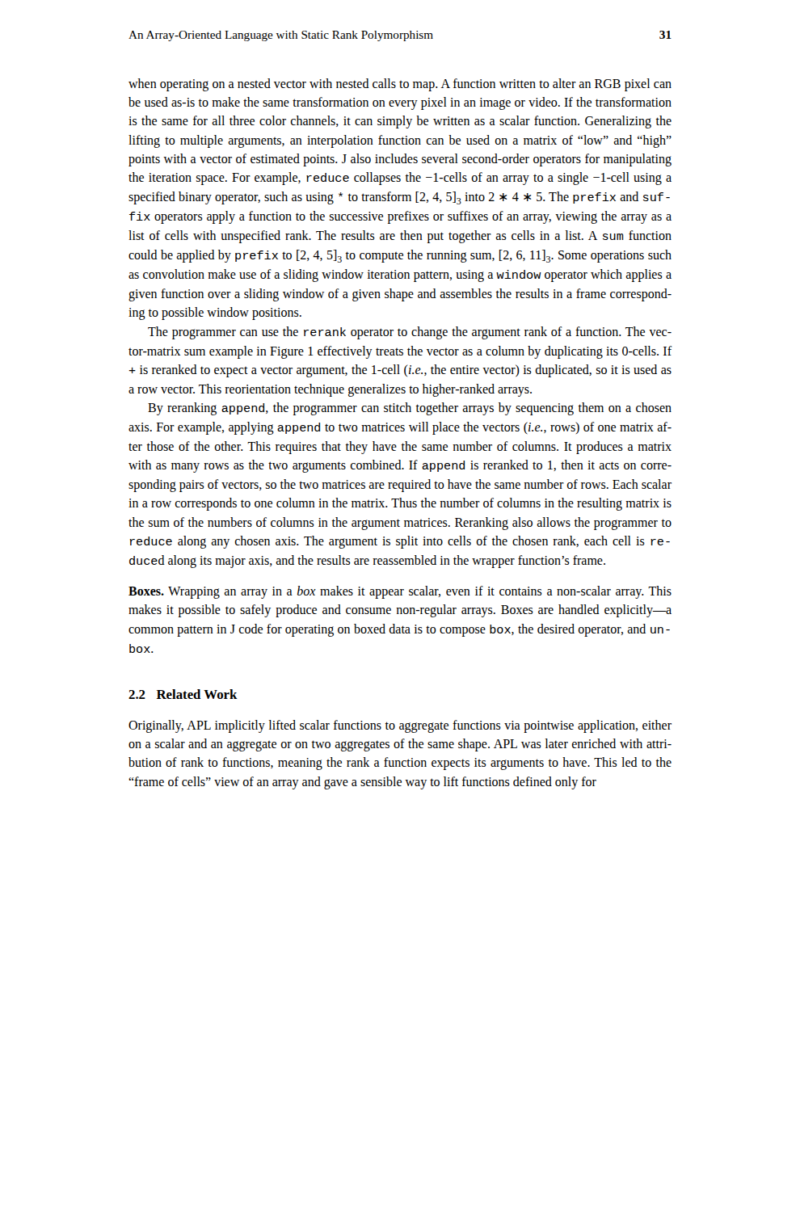An Array-Oriented Language with Static Rank Polymorphism 31
when operating on a nested vector with nested calls to map. A function written to alter an RGB pixel can be used as-is to make the same transformation on every pixel in an image or video. If the transformation is the same for all three color channels, it can simply be written as a scalar function. Generalizing the lifting to multiple arguments, an interpolation function can be used on a matrix of “low” and “high” points with a vector of estimated points. J also includes several second-order operators for manipulating the iteration space. For example, reduce collapses the −1-cells of an array to a single −1-cell using a specified binary operator, such as using * to transform [2, 4, 5]3 into 2 ∗ 4 ∗ 5. The prefix and suffix operators apply a function to the successive prefixes or suffixes of an array, viewing the array as a list of cells with unspecified rank. The results are then put together as cells in a list. A sum function could be applied by prefix to [2, 4, 5]3 to compute the running sum, [2, 6, 11]3. Some operations such as convolution make use of a sliding window iteration pattern, using a window operator which applies a given function over a sliding window of a given shape and assembles the results in a frame corresponding to possible window positions.
The programmer can use the rerank operator to change the argument rank of a function. The vector-matrix sum example in Figure 1 effectively treats the vector as a column by duplicating its 0-cells. If + is reranked to expect a vector argument, the 1-cell (i.e., the entire vector) is duplicated, so it is used as a row vector. This reorientation technique generalizes to higher-ranked arrays.
By reranking append, the programmer can stitch together arrays by sequencing them on a chosen axis. For example, applying append to two matrices will place the vectors (i.e., rows) of one matrix after those of the other. This requires that they have the same number of columns. It produces a matrix with as many rows as the two arguments combined. If append is reranked to 1, then it acts on corresponding pairs of vectors, so the two matrices are required to have the same number of rows. Each scalar in a row corresponds to one column in the matrix. Thus the number of columns in the resulting matrix is the sum of the numbers of columns in the argument matrices. Reranking also allows the programmer to reduce along any chosen axis. The argument is split into cells of the chosen rank, each cell is reduced along its major axis, and the results are reassembled in the wrapper function’s frame.
Boxes. Wrapping an array in a box makes it appear scalar, even if it contains a non-scalar array. This makes it possible to safely produce and consume non-regular arrays. Boxes are handled explicitly—a common pattern in J code for operating on boxed data is to compose box, the desired operator, and unbox.
2.2 Related Work
Originally, APL implicitly lifted scalar functions to aggregate functions via pointwise application, either on a scalar and an aggregate or on two aggregates of the same shape. APL was later enriched with attribution of rank to functions, meaning the rank a function expects its arguments to have. This led to the “frame of cells” view of an array and gave a sensible way to lift functions defined only for